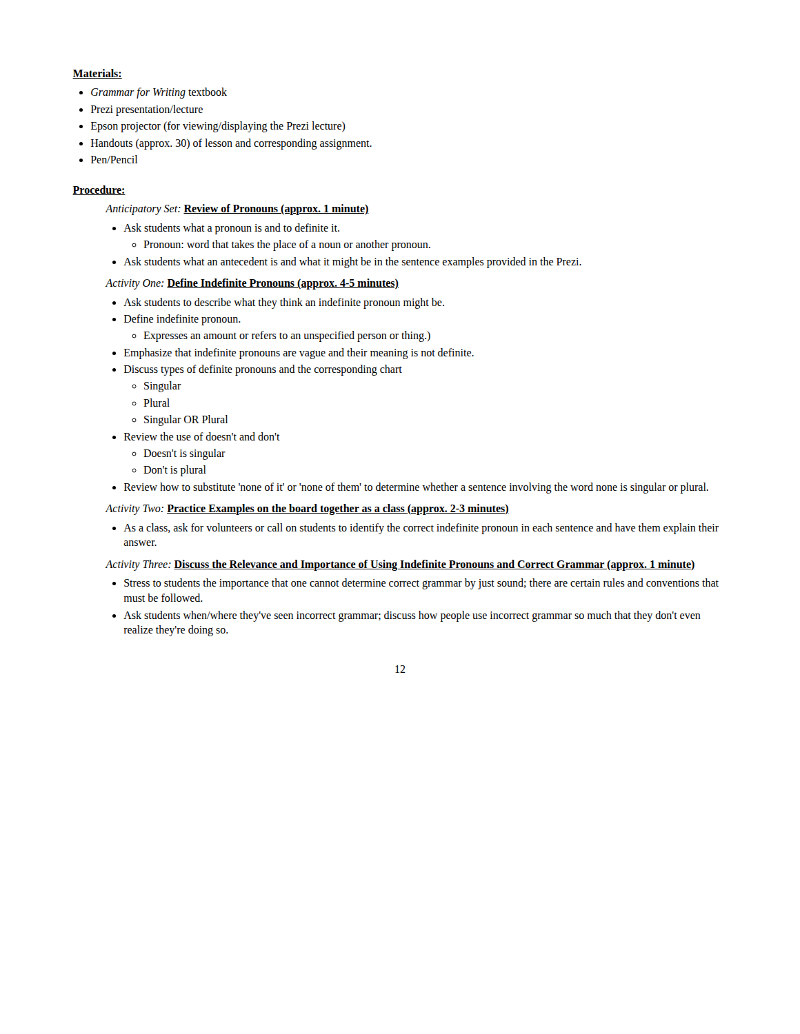Materials:
Grammar for Writing textbook
Prezi presentation/lecture
Epson projector (for viewing/displaying the Prezi lecture)
Handouts (approx. 30) of lesson and corresponding assignment.
Pen/Pencil
Procedure:
Anticipatory Set: Review of Pronouns (approx. 1 minute)
Ask students what a pronoun is and to definite it.
Pronoun: word that takes the place of a noun or another pronoun.
Ask students what an antecedent is and what it might be in the sentence examples provided in the Prezi.
Activity One: Define Indefinite Pronouns (approx. 4-5 minutes)
Ask students to describe what they think an indefinite pronoun might be.
Define indefinite pronoun.
Expresses an amount or refers to an unspecified person or thing.)
Emphasize that indefinite pronouns are vague and their meaning is not definite.
Discuss types of definite pronouns and the corresponding chart
Singular
Plural
Singular OR Plural
Review the use of doesn't and don't
Doesn't is singular
Don't is plural
Review how to substitute 'none of it' or 'none of them' to determine whether a sentence involving the word none is singular or plural.
Activity Two: Practice Examples on the board together as a class (approx. 2-3 minutes)
As a class, ask for volunteers or call on students to identify the correct indefinite pronoun in each sentence and have them explain their answer.
Activity Three: Discuss the Relevance and Importance of Using Indefinite Pronouns and Correct Grammar (approx. 1 minute)
Stress to students the importance that one cannot determine correct grammar by just sound; there are certain rules and conventions that must be followed.
Ask students when/where they've seen incorrect grammar; discuss how people use incorrect grammar so much that they don't even realize they're doing so.
12